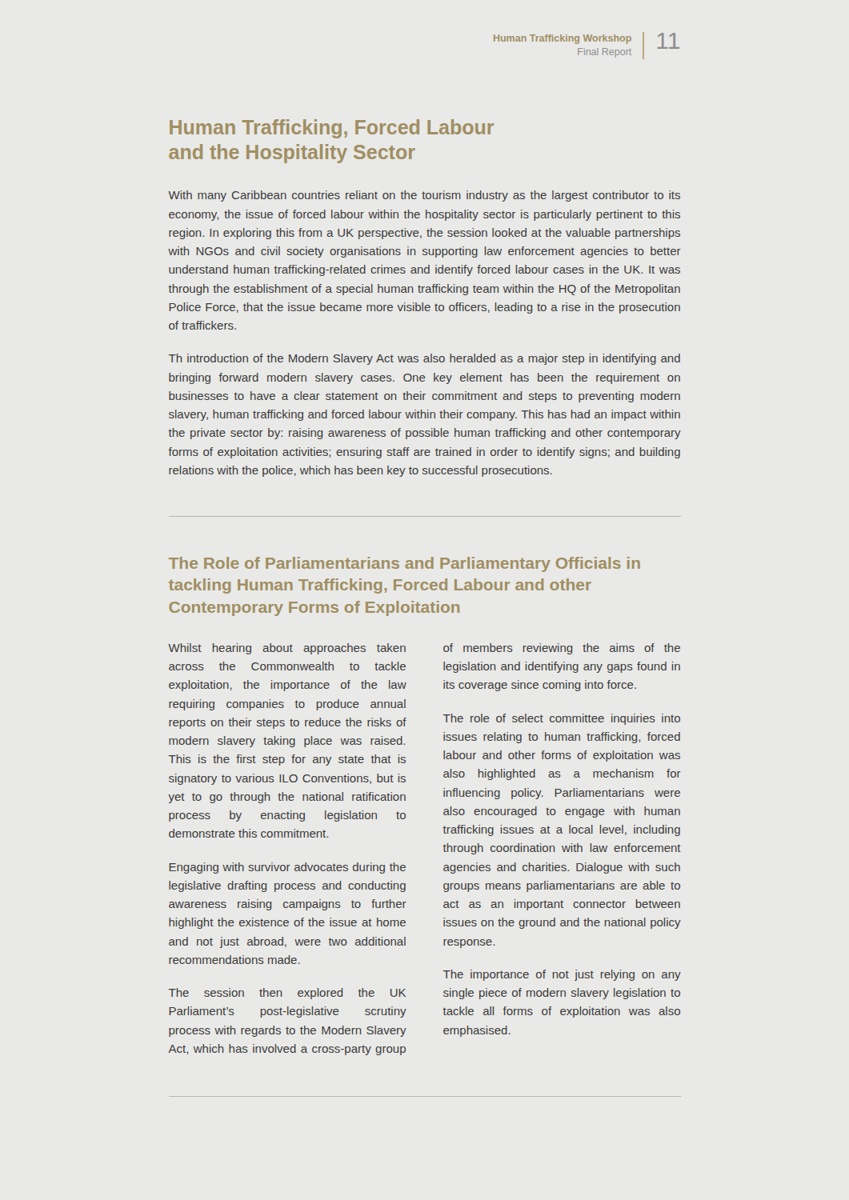Human Trafficking Workshop
Final Report
11
Human Trafficking, Forced Labour
and the Hospitality Sector
With many Caribbean countries reliant on the tourism industry as the largest contributor to its economy, the issue of forced labour within the hospitality sector is particularly pertinent to this region. In exploring this from a UK perspective, the session looked at the valuable partnerships with NGOs and civil society organisations in supporting law enforcement agencies to better understand human trafficking-related crimes and identify forced labour cases in the UK. It was through the establishment of a special human trafficking team within the HQ of the Metropolitan Police Force, that the issue became more visible to officers, leading to a rise in the prosecution of traffickers.
Th introduction of the Modern Slavery Act was also heralded as a major step in identifying and bringing forward modern slavery cases. One key element has been the requirement on businesses to have a clear statement on their commitment and steps to preventing modern slavery, human trafficking and forced labour within their company. This has had an impact within the private sector by: raising awareness of possible human trafficking and other contemporary forms of exploitation activities; ensuring staff are trained in order to identify signs; and building relations with the police, which has been key to successful prosecutions.
The Role of Parliamentarians and Parliamentary Officials in tackling Human Trafficking, Forced Labour and other Contemporary Forms of Exploitation
Whilst hearing about approaches taken across the Commonwealth to tackle exploitation, the importance of the law requiring companies to produce annual reports on their steps to reduce the risks of modern slavery taking place was raised. This is the first step for any state that is signatory to various ILO Conventions, but is yet to go through the national ratification process by enacting legislation to demonstrate this commitment.
Engaging with survivor advocates during the legislative drafting process and conducting awareness raising campaigns to further highlight the existence of the issue at home and not just abroad, were two additional recommendations made.
The session then explored the UK Parliament’s post-legislative scrutiny process with regards to the Modern Slavery Act, which has involved a cross-party group of members reviewing the aims of the legislation and identifying any gaps found in its coverage since coming into force.
The role of select committee inquiries into issues relating to human trafficking, forced labour and other forms of exploitation was also highlighted as a mechanism for influencing policy. Parliamentarians were also encouraged to engage with human trafficking issues at a local level, including through coordination with law enforcement agencies and charities. Dialogue with such groups means parliamentarians are able to act as an important connector between issues on the ground and the national policy response.
The importance of not just relying on any single piece of modern slavery legislation to tackle all forms of exploitation was also emphasised.